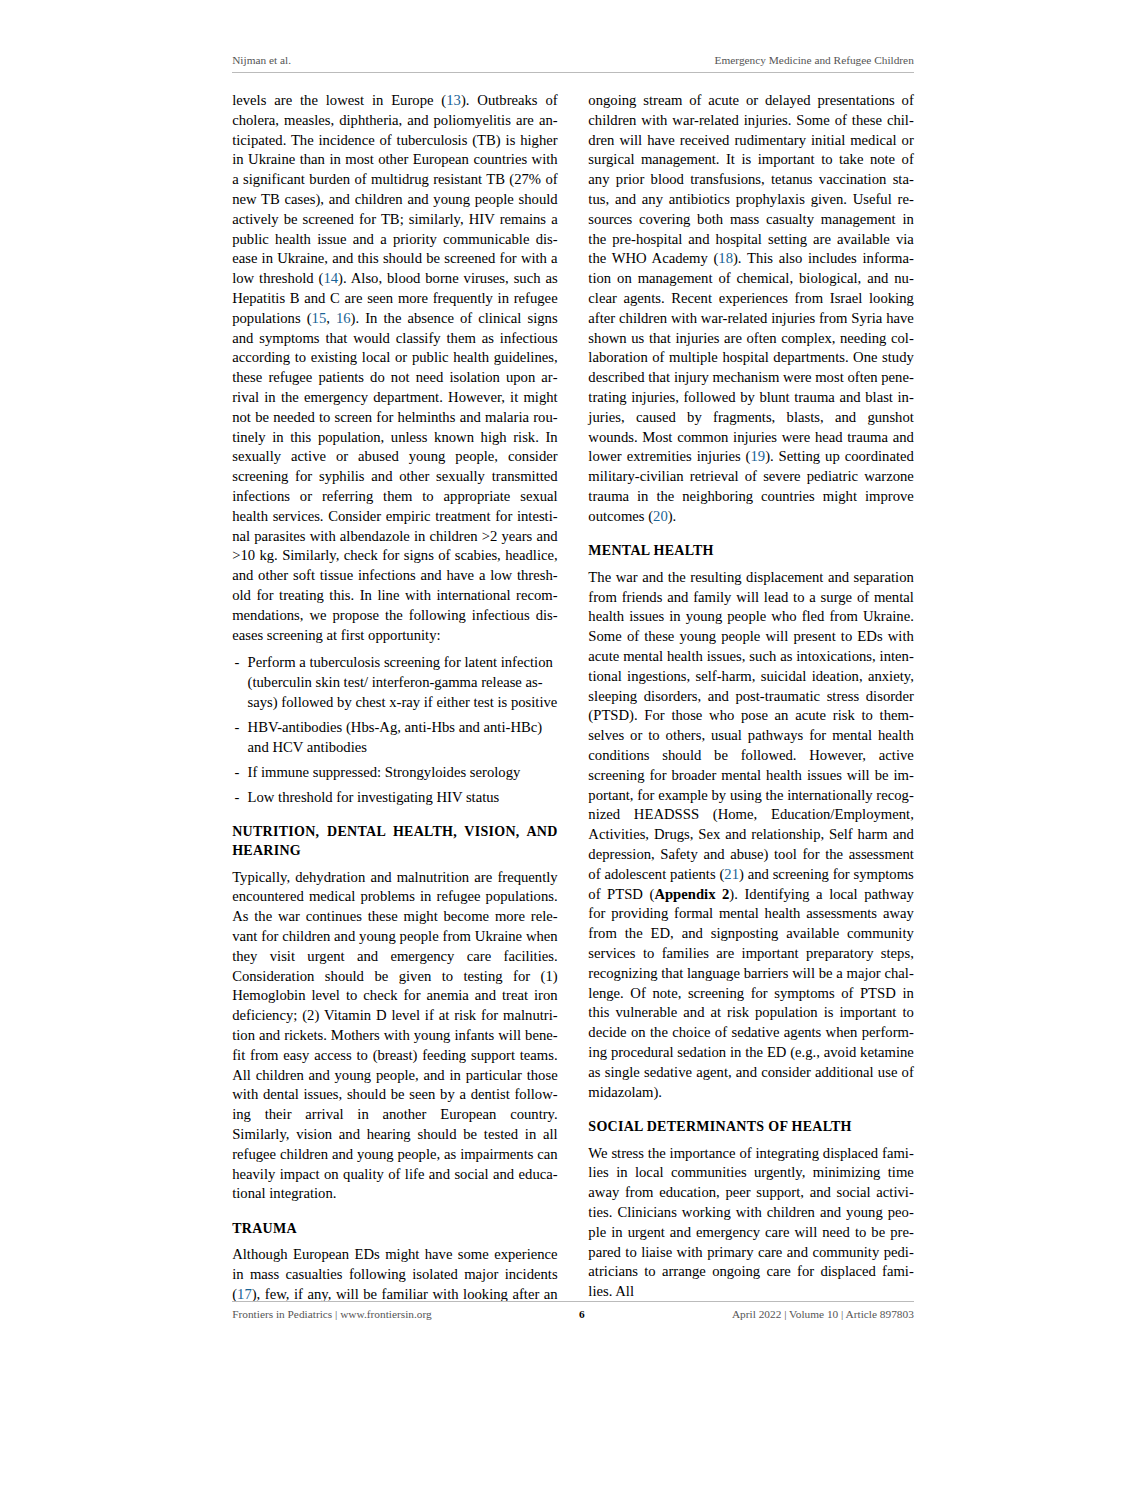Nijman et al. Emergency Medicine and Refugee Children
levels are the lowest in Europe (13). Outbreaks of cholera, measles, diphtheria, and poliomyelitis are anticipated. The incidence of tuberculosis (TB) is higher in Ukraine than in most other European countries with a significant burden of multidrug resistant TB (27% of new TB cases), and children and young people should actively be screened for TB; similarly, HIV remains a public health issue and a priority communicable disease in Ukraine, and this should be screened for with a low threshold (14). Also, blood borne viruses, such as Hepatitis B and C are seen more frequently in refugee populations (15, 16). In the absence of clinical signs and symptoms that would classify them as infectious according to existing local or public health guidelines, these refugee patients do not need isolation upon arrival in the emergency department. However, it might not be needed to screen for helminths and malaria routinely in this population, unless known high risk. In sexually active or abused young people, consider screening for syphilis and other sexually transmitted infections or referring them to appropriate sexual health services. Consider empiric treatment for intestinal parasites with albendazole in children >2 years and >10 kg. Similarly, check for signs of scabies, headlice, and other soft tissue infections and have a low threshold for treating this. In line with international recommendations, we propose the following infectious diseases screening at first opportunity:
Perform a tuberculosis screening for latent infection (tuberculin skin test/ interferon-gamma release assays) followed by chest x-ray if either test is positive
HBV-antibodies (Hbs-Ag, anti-Hbs and anti-HBc) and HCV antibodies
If immune suppressed: Strongyloides serology
Low threshold for investigating HIV status
Nutrition, Dental Health, Vision, and Hearing
Typically, dehydration and malnutrition are frequently encountered medical problems in refugee populations. As the war continues these might become more relevant for children and young people from Ukraine when they visit urgent and emergency care facilities. Consideration should be given to testing for (1) Hemoglobin level to check for anemia and treat iron deficiency; (2) Vitamin D level if at risk for malnutrition and rickets. Mothers with young infants will benefit from easy access to (breast) feeding support teams. All children and young people, and in particular those with dental issues, should be seen by a dentist following their arrival in another European country. Similarly, vision and hearing should be tested in all refugee children and young people, as impairments can heavily impact on quality of life and social and educational integration.
Trauma
Although European EDs might have some experience in mass casualties following isolated major incidents (17), few, if any, will be familiar with looking after an ongoing stream of acute or delayed presentations of children with war-related injuries. Some of these children will have received rudimentary initial medical or surgical management. It is important to take note of any prior blood transfusions, tetanus vaccination status, and any antibiotics prophylaxis given. Useful resources covering both mass casualty management in the pre-hospital and hospital setting are available via the WHO Academy (18). This also includes information on management of chemical, biological, and nuclear agents. Recent experiences from Israel looking after children with war-related injuries from Syria have shown us that injuries are often complex, needing collaboration of multiple hospital departments. One study described that injury mechanism were most often penetrating injuries, followed by blunt trauma and blast injuries, caused by fragments, blasts, and gunshot wounds. Most common injuries were head trauma and lower extremities injuries (19). Setting up coordinated military-civilian retrieval of severe pediatric warzone trauma in the neighboring countries might improve outcomes (20).
Mental Health
The war and the resulting displacement and separation from friends and family will lead to a surge of mental health issues in young people who fled from Ukraine. Some of these young people will present to EDs with acute mental health issues, such as intoxications, intentional ingestions, self-harm, suicidal ideation, anxiety, sleeping disorders, and post-traumatic stress disorder (PTSD). For those who pose an acute risk to themselves or to others, usual pathways for mental health conditions should be followed. However, active screening for broader mental health issues will be important, for example by using the internationally recognized HEADSSS (Home, Education/Employment, Activities, Drugs, Sex and relationship, Self harm and depression, Safety and abuse) tool for the assessment of adolescent patients (21) and screening for symptoms of PTSD (Appendix 2). Identifying a local pathway for providing formal mental health assessments away from the ED, and signposting available community services to families are important preparatory steps, recognizing that language barriers will be a major challenge. Of note, screening for symptoms of PTSD in this vulnerable and at risk population is important to decide on the choice of sedative agents when performing procedural sedation in the ED (e.g., avoid ketamine as single sedative agent, and consider additional use of midazolam).
Social Determinants of Health
We stress the importance of integrating displaced families in local communities urgently, minimizing time away from education, peer support, and social activities. Clinicians working with children and young people in urgent and emergency care will need to be prepared to liaise with primary care and community pediatricians to arrange ongoing care for displaced families. All
Frontiers in Pediatrics | www.frontiersin.org 6 April 2022 | Volume 10 | Article 897803